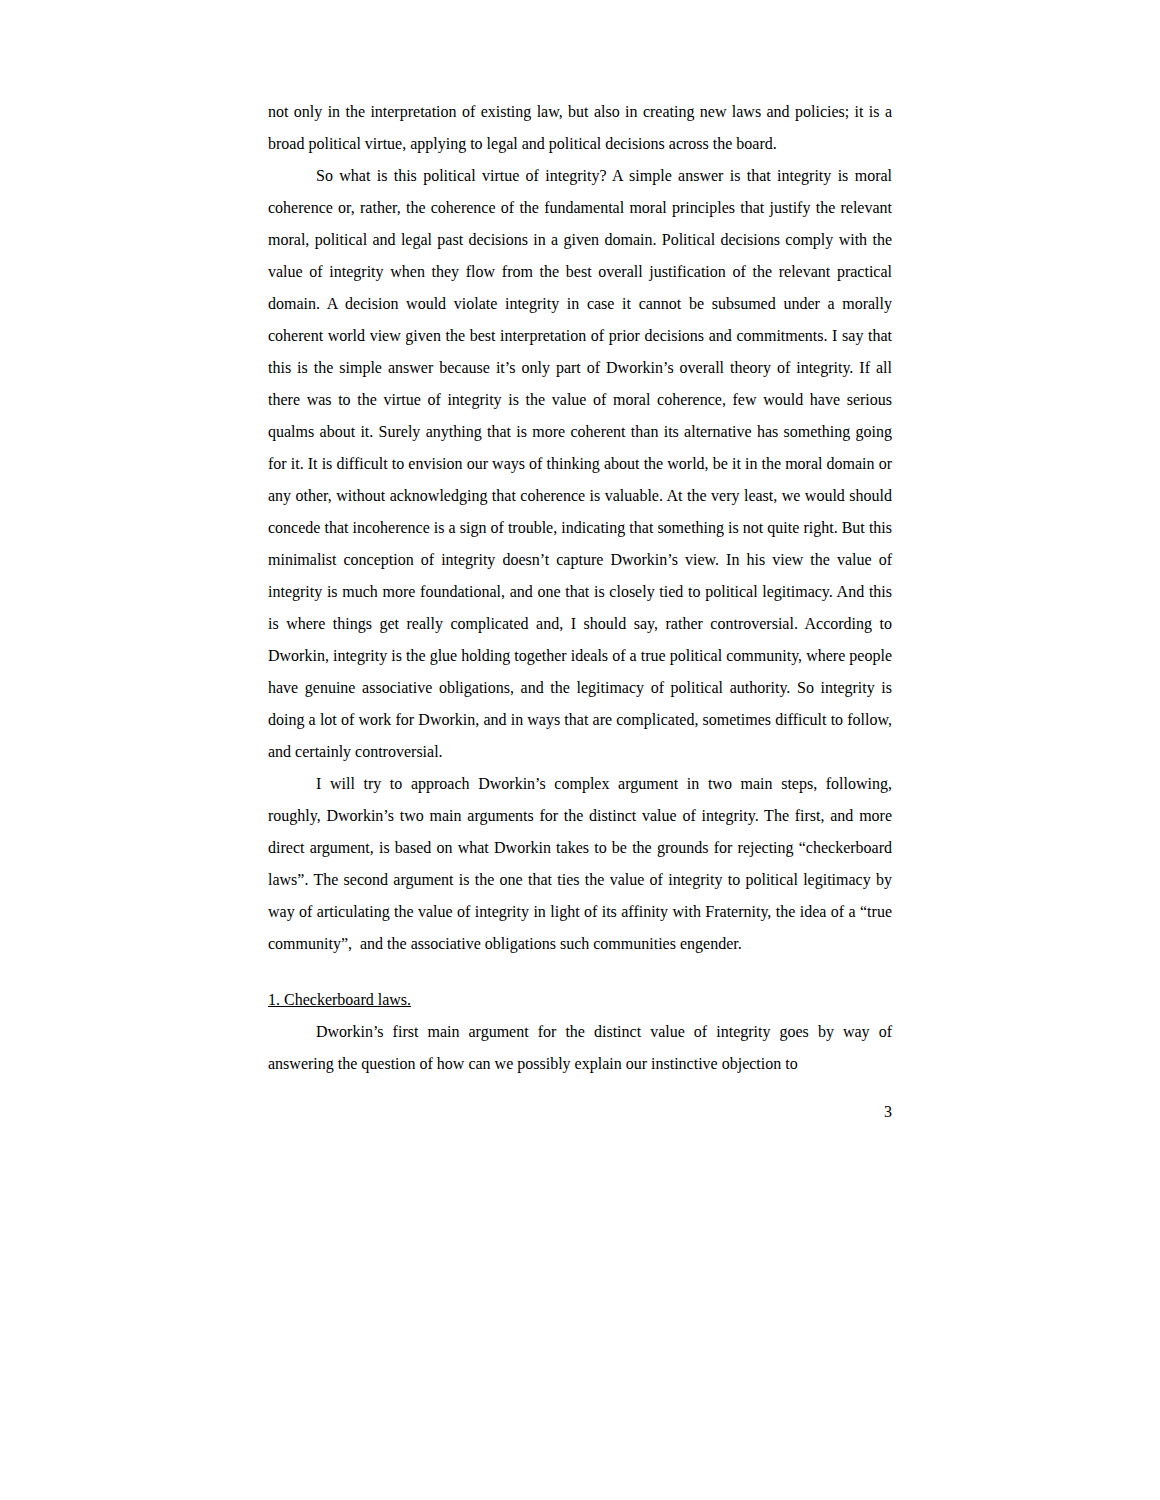not only in the interpretation of existing law, but also in creating new laws and policies; it is a broad political virtue, applying to legal and political decisions across the board.
So what is this political virtue of integrity? A simple answer is that integrity is moral coherence or, rather, the coherence of the fundamental moral principles that justify the relevant moral, political and legal past decisions in a given domain. Political decisions comply with the value of integrity when they flow from the best overall justification of the relevant practical domain. A decision would violate integrity in case it cannot be subsumed under a morally coherent world view given the best interpretation of prior decisions and commitments. I say that this is the simple answer because it’s only part of Dworkin’s overall theory of integrity. If all there was to the virtue of integrity is the value of moral coherence, few would have serious qualms about it. Surely anything that is more coherent than its alternative has something going for it. It is difficult to envision our ways of thinking about the world, be it in the moral domain or any other, without acknowledging that coherence is valuable. At the very least, we would should concede that incoherence is a sign of trouble, indicating that something is not quite right. But this minimalist conception of integrity doesn’t capture Dworkin’s view. In his view the value of integrity is much more foundational, and one that is closely tied to political legitimacy. And this is where things get really complicated and, I should say, rather controversial. According to Dworkin, integrity is the glue holding together ideals of a true political community, where people have genuine associative obligations, and the legitimacy of political authority. So integrity is doing a lot of work for Dworkin, and in ways that are complicated, sometimes difficult to follow, and certainly controversial.
I will try to approach Dworkin’s complex argument in two main steps, following, roughly, Dworkin’s two main arguments for the distinct value of integrity. The first, and more direct argument, is based on what Dworkin takes to be the grounds for rejecting “checkerboard laws”. The second argument is the one that ties the value of integrity to political legitimacy by way of articulating the value of integrity in light of its affinity with Fraternity, the idea of a “true community”, and the associative obligations such communities engender.
1. Checkerboard laws.
Dworkin’s first main argument for the distinct value of integrity goes by way of answering the question of how can we possibly explain our instinctive objection to
3